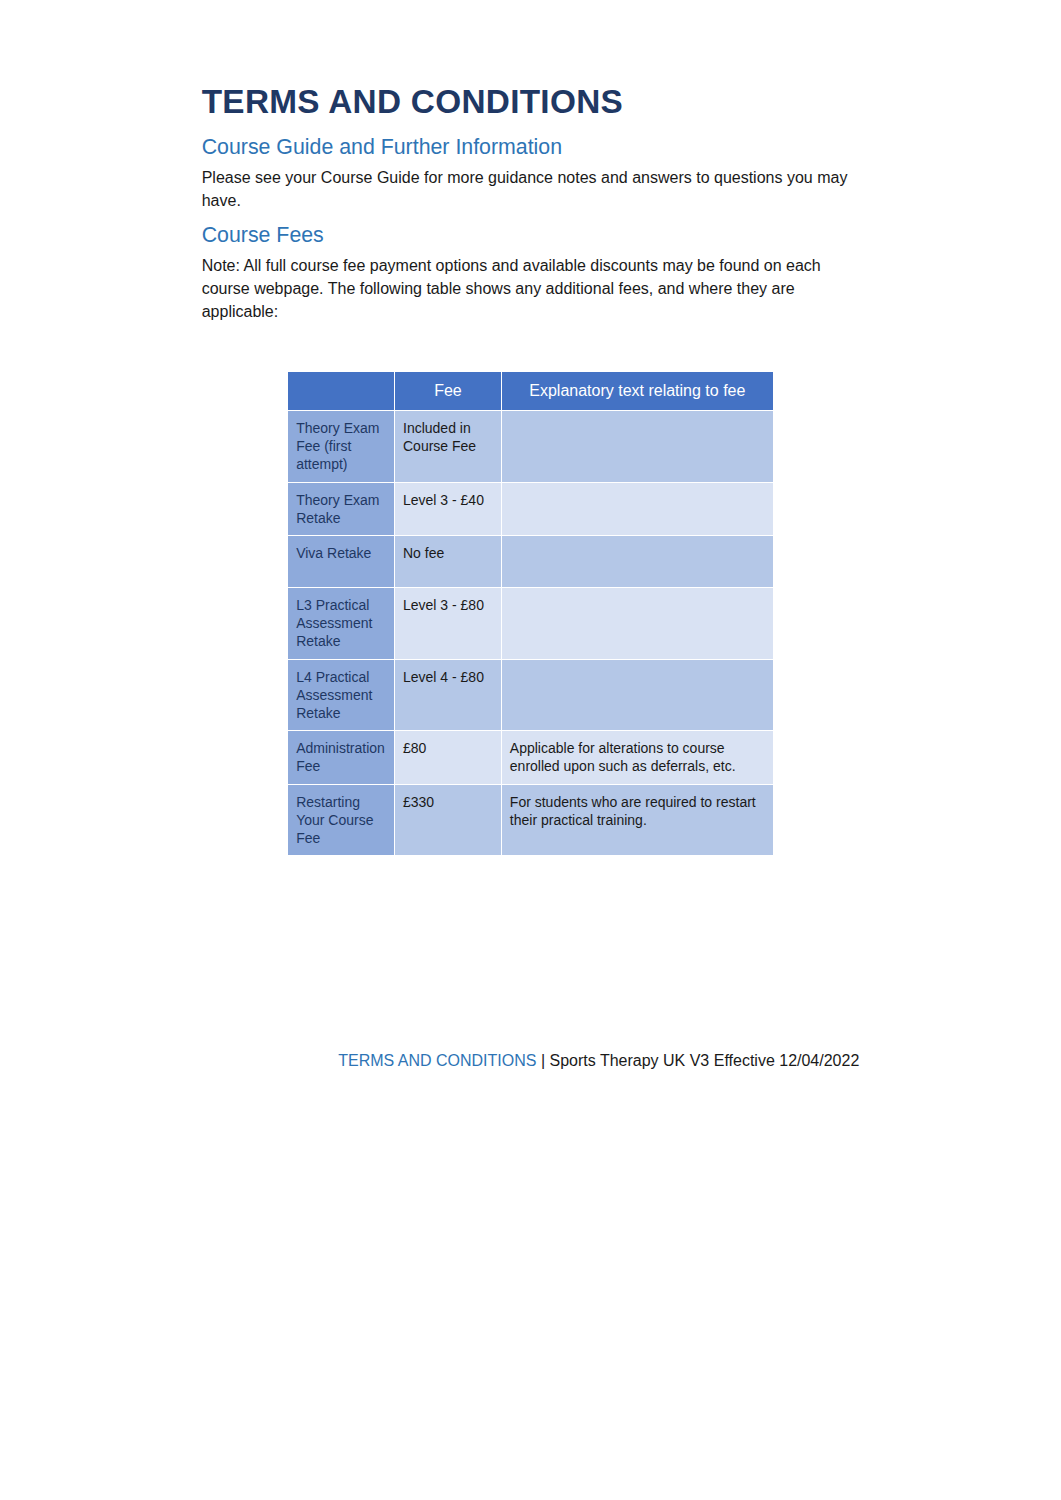TERMS AND CONDITIONS
Course Guide and Further Information
Please see your Course Guide for more guidance notes and answers to questions you may have.
Course Fees
Note: All full course fee payment options and available discounts may be found on each course webpage. The following table shows any additional fees, and where they are applicable:
| | Fee | Explanatory text relating to fee |
| --- | --- | --- |
| Theory Exam Fee (first attempt) | Included in Course Fee | |
| Theory Exam Retake | Level 3 - £40 | |
| Viva Retake | No fee | |
| L3 Practical Assessment Retake | Level 3 - £80 | |
| L4 Practical Assessment Retake | Level 4 - £80 | |
| Administration Fee | £80 | Applicable for alterations to course enrolled upon such as deferrals, etc. |
| Restarting Your Course Fee | £330 | For students who are required to restart their practical training. |
TERMS AND CONDITIONS | Sports Therapy UK V3 Effective 12/04/2022